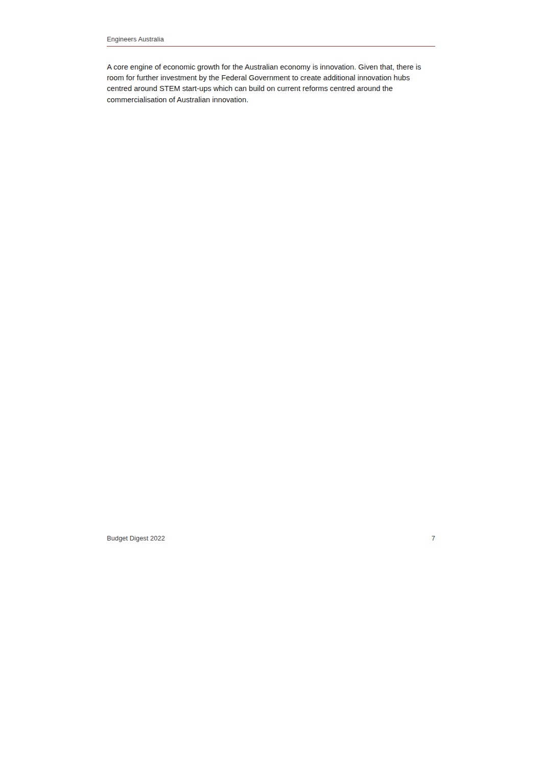Engineers Australia
A core engine of economic growth for the Australian economy is innovation. Given that, there is room for further investment by the Federal Government to create additional innovation hubs centred around STEM start-ups which can build on current reforms centred around the commercialisation of Australian innovation.
Budget Digest 2022
7